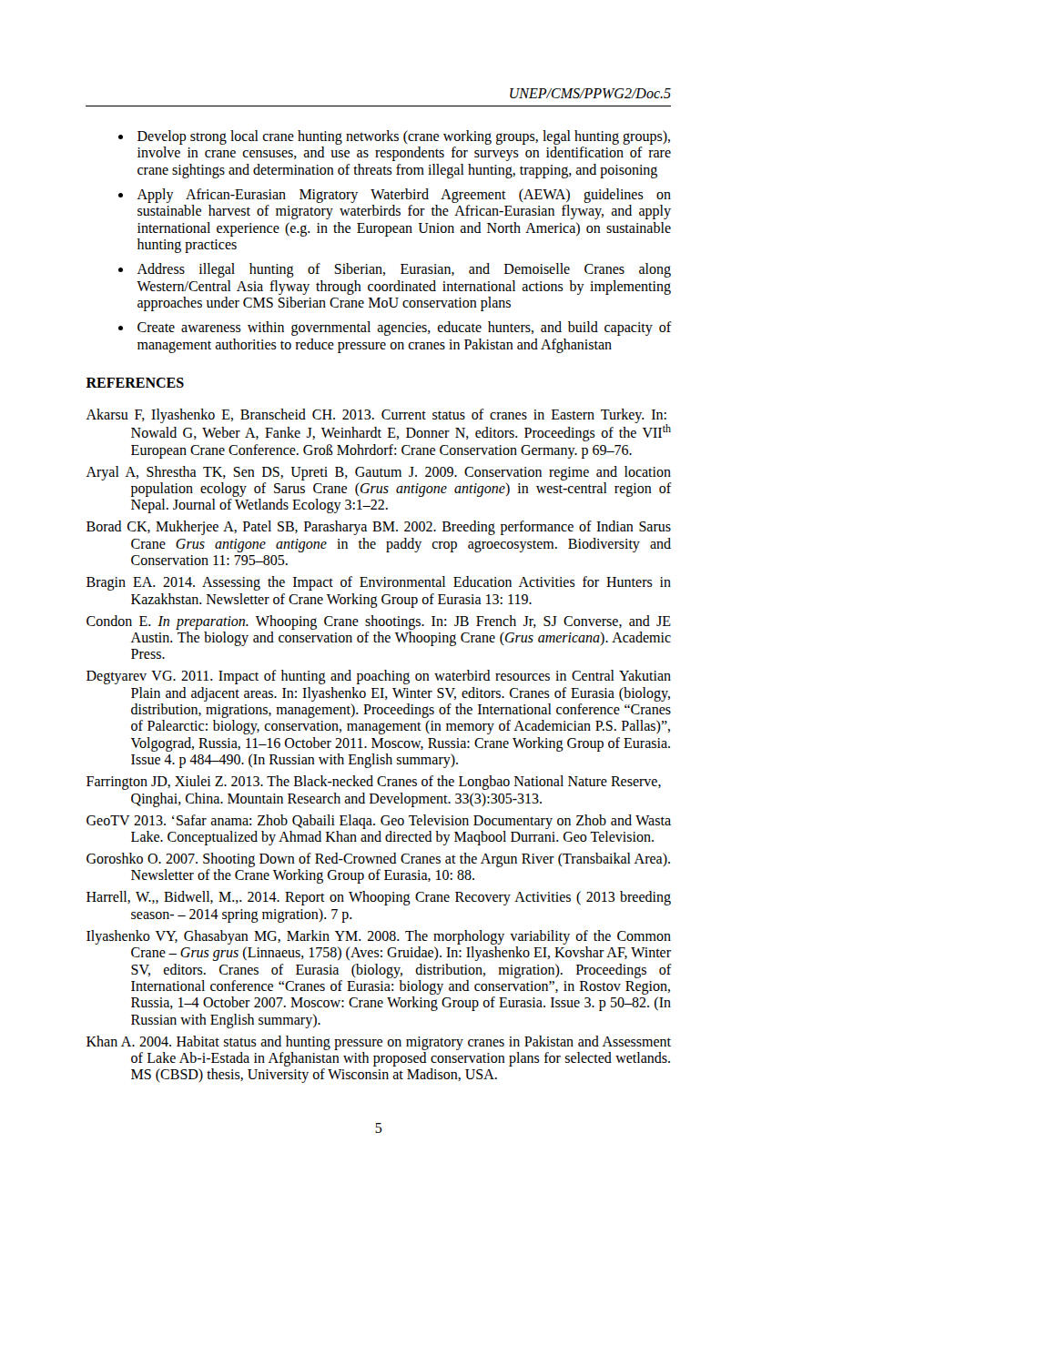UNEP/CMS/PPWG2/Doc.5
Develop strong local crane hunting networks (crane working groups, legal hunting groups), involve in crane censuses, and use as respondents for surveys on identification of rare crane sightings and determination of threats from illegal hunting, trapping, and poisoning
Apply African-Eurasian Migratory Waterbird Agreement (AEWA) guidelines on sustainable harvest of migratory waterbirds for the African-Eurasian flyway, and apply international experience (e.g. in the European Union and North America) on sustainable hunting practices
Address illegal hunting of Siberian, Eurasian, and Demoiselle Cranes along Western/Central Asia flyway through coordinated international actions by implementing approaches under CMS Siberian Crane MoU conservation plans
Create awareness within governmental agencies, educate hunters, and build capacity of management authorities to reduce pressure on cranes in Pakistan and Afghanistan
REFERENCES
Akarsu F, Ilyashenko E, Branscheid CH. 2013. Current status of cranes in Eastern Turkey. In: Nowald G, Weber A, Fanke J, Weinhardt E, Donner N, editors. Proceedings of the VIIth European Crane Conference. Groß Mohrdorf: Crane Conservation Germany. p 69–76.
Aryal A, Shrestha TK, Sen DS, Upreti B, Gautum J. 2009. Conservation regime and location population ecology of Sarus Crane (Grus antigone antigone) in west-central region of Nepal. Journal of Wetlands Ecology 3:1–22.
Borad CK, Mukherjee A, Patel SB, Parasharya BM. 2002. Breeding performance of Indian Sarus Crane Grus antigone antigone in the paddy crop agroecosystem. Biodiversity and Conservation 11: 795–805.
Bragin EA. 2014. Assessing the Impact of Environmental Education Activities for Hunters in Kazakhstan. Newsletter of Crane Working Group of Eurasia 13: 119.
Condon E. In preparation. Whooping Crane shootings. In: JB French Jr, SJ Converse, and JE Austin. The biology and conservation of the Whooping Crane (Grus americana). Academic Press.
Degtyarev VG. 2011. Impact of hunting and poaching on waterbird resources in Central Yakutian Plain and adjacent areas. In: Ilyashenko EI, Winter SV, editors. Cranes of Eurasia (biology, distribution, migrations, management). Proceedings of the International conference “Cranes of Palearctic: biology, conservation, management (in memory of Academician P.S. Pallas)”, Volgograd, Russia, 11–16 October 2011. Moscow, Russia: Crane Working Group of Eurasia. Issue 4. p 484–490. (In Russian with English summary).
Farrington JD, Xiulei Z. 2013. The Black-necked Cranes of the Longbao National Nature Reserve, Qinghai, China. Mountain Research and Development. 33(3):305-313.
GeoTV 2013. ‘Safar anama: Zhob Qabaili Elaqa. Geo Television Documentary on Zhob and Wasta Lake. Conceptualized by Ahmad Khan and directed by Maqbool Durrani. Geo Television.
Goroshko O. 2007. Shooting Down of Red-Crowned Cranes at the Argun River (Transbaikal Area). Newsletter of the Crane Working Group of Eurasia, 10: 88.
Harrell, W.,, Bidwell, M.,. 2014. Report on Whooping Crane Recovery Activities ( 2013 breeding season- – 2014 spring migration). 7 p.
Ilyashenko VY, Ghasabyan MG, Markin YM. 2008. The morphology variability of the Common Crane – Grus grus (Linnaeus, 1758) (Aves: Gruidae). In: Ilyashenko EI, Kovshar AF, Winter SV, editors. Cranes of Eurasia (biology, distribution, migration). Proceedings of International conference “Cranes of Eurasia: biology and conservation”, in Rostov Region, Russia, 1–4 October 2007. Moscow: Crane Working Group of Eurasia. Issue 3. p 50–82. (In Russian with English summary).
Khan A. 2004. Habitat status and hunting pressure on migratory cranes in Pakistan and Assessment of Lake Ab-i-Estada in Afghanistan with proposed conservation plans for selected wetlands. MS (CBSD) thesis, University of Wisconsin at Madison, USA.
5